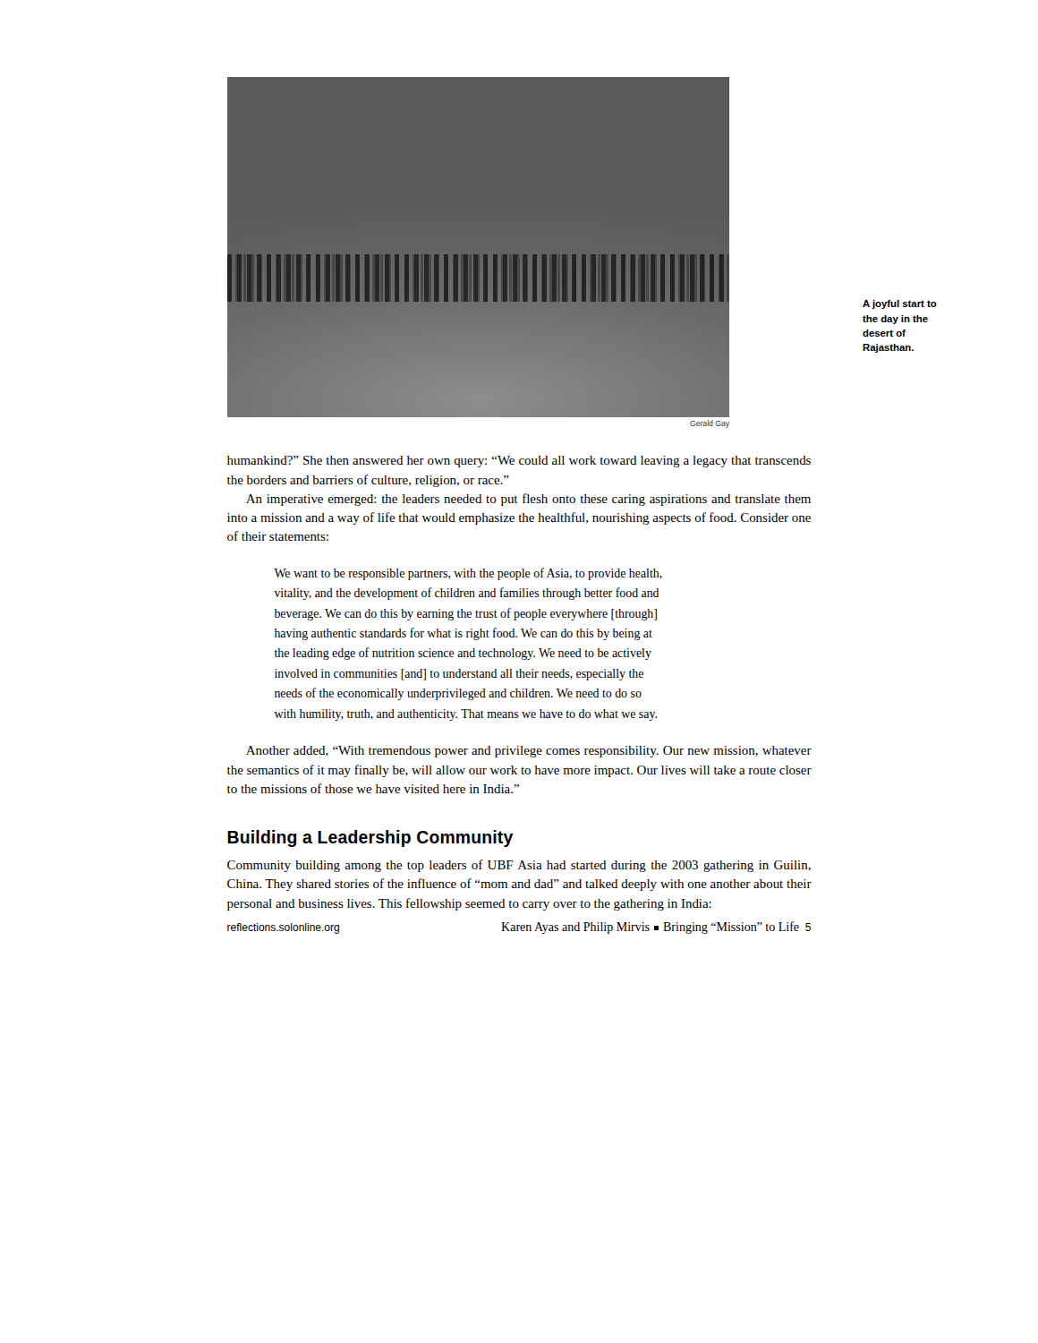A joyful start to the day in the desert of Rajasthan.
Gerald Gay
humankind?” She then answered her own query: “We could all work toward leaving a legacy that transcends the borders and barriers of culture, religion, or race.”
An imperative emerged: the leaders needed to put flesh onto these caring aspirations and translate them into a mission and a way of life that would emphasize the healthful, nourishing aspects of food. Consider one of their statements:
We want to be responsible partners, with the people of Asia, to provide health, vitality, and the development of children and families through better food and beverage. We can do this by earning the trust of people everywhere [through] having authentic standards for what is right food. We can do this by being at the leading edge of nutrition science and technology. We need to be actively involved in communities [and] to understand all their needs, especially the needs of the economically underprivileged and children. We need to do so with humility, truth, and authenticity. That means we have to do what we say.
Another added, “With tremendous power and privilege comes responsibility. Our new mission, whatever the semantics of it may finally be, will allow our work to have more impact. Our lives will take a route closer to the missions of those we have visited here in India.”
Building a Leadership Community
Community building among the top leaders of UBF Asia had started during the 2003 gathering in Guilin, China. They shared stories of the influence of “mom and dad” and talked deeply with one another about their personal and business lives. This fellowship seemed to carry over to the gathering in India:
reflections.solonline.org
Karen Ayas and Philip Mirvis Bringing “Mission” to Life 5